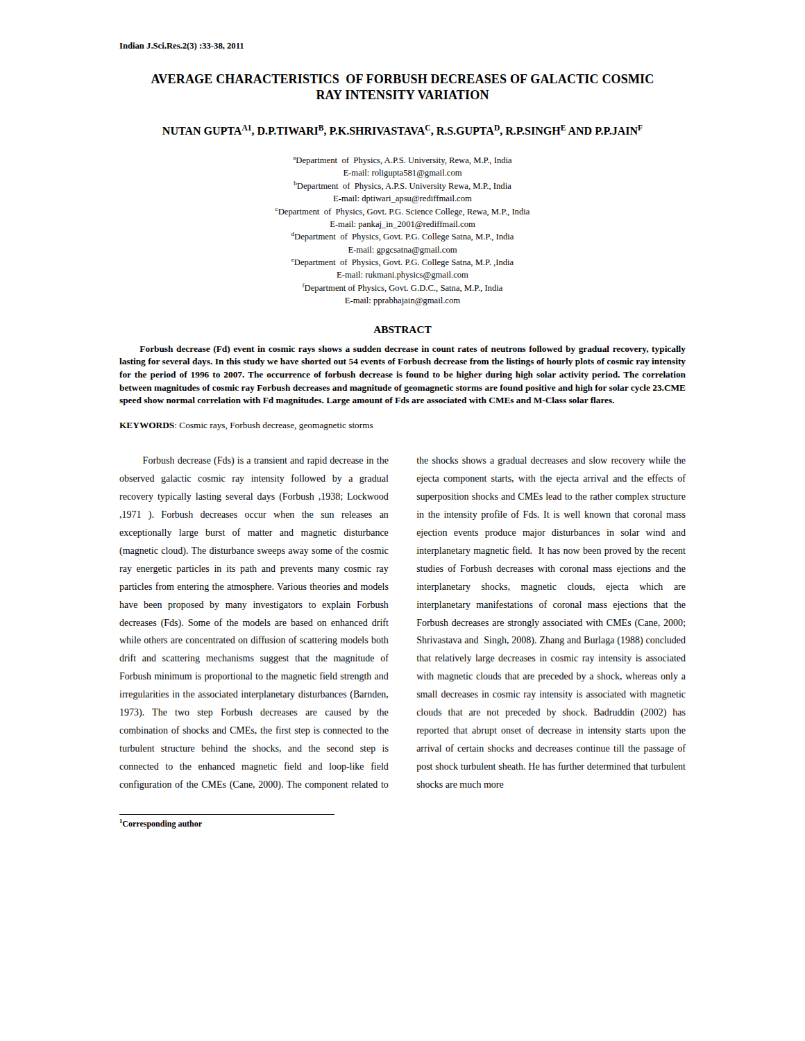Indian J.Sci.Res.2(3) :33-38, 2011
Average Characteristics of Forbush Decreases of Galactic Cosmic
Ray Intensity Variation
Nutan Guptaa1, D.P.Tiwarib, P.K.Shrivastavac, R.S.Guptad, R.P.Singhe and P.P.Jainf
aDepartment of Physics, A.P.S. University, Rewa, M.P., India
E-mail: roligupta581@gmail.com
bDepartment of Physics, A.P.S. University Rewa, M.P., India
E-mail: dptiwari_apsu@rediffmail.com
cDepartment of Physics, Govt. P.G. Science College, Rewa, M.P., India
E-mail: pankaj_in_2001@rediffmail.com
dDepartment of Physics, Govt. P.G. College Satna, M.P., India
E-mail: gpgcsatna@gmail.com
eDepartment of Physics, Govt. P.G. College Satna, M.P. ,India
E-mail: rukmani.physics@gmail.com
fDepartment of Physics, Govt. G.D.C., Satna, M.P., India
E-mail: pprabhajain@gmail.com
Abstract
Forbush decrease (Fd) event in cosmic rays shows a sudden decrease in count rates of neutrons followed by gradual recovery, typically lasting for several days. In this study we have shorted out 54 events of Forbush decrease from the listings of hourly plots of cosmic ray intensity for the period of 1996 to 2007. The occurrence of forbush decrease is found to be higher during high solar activity period. The correlation between magnitudes of cosmic ray Forbush decreases and magnitude of geomagnetic storms are found positive and high for solar cycle 23.CME speed show normal correlation with Fd magnitudes. Large amount of Fds are associated with CMEs and M-Class solar flares.
KEYWORDS: Cosmic rays, Forbush decrease, geomagnetic storms
Forbush decrease (Fds) is a transient and rapid decrease in the observed galactic cosmic ray intensity followed by a gradual recovery typically lasting several days (Forbush ,1938; Lockwood ,1971 ). Forbush decreases occur when the sun releases an exceptionally large burst of matter and magnetic disturbance (magnetic cloud). The disturbance sweeps away some of the cosmic ray energetic particles in its path and prevents many cosmic ray particles from entering the atmosphere. Various theories and models have been proposed by many investigators to explain Forbush decreases (Fds). Some of the models are based on enhanced drift while others are concentrated on diffusion of scattering models both drift and scattering mechanisms suggest that the magnitude of Forbush minimum is proportional to the magnetic field strength and irregularities in the associated interplanetary disturbances (Barnden, 1973). The two step Forbush decreases are caused by the combination of shocks and CMEs, the first step is connected to the turbulent structure behind the shocks, and the second step is connected to the enhanced magnetic field and loop-like field configuration of the CMEs (Cane, 2000). The component related to the shocks shows a gradual decreases and slow recovery while the ejecta component starts, with the ejecta arrival and the effects of superposition shocks and CMEs lead to the rather complex structure in the intensity profile of Fds. It is well known that coronal mass ejection events produce major disturbances in solar wind and interplanetary magnetic field. It has now been proved by the recent studies of Forbush decreases with coronal mass ejections and the interplanetary shocks, magnetic clouds, ejecta which are interplanetary manifestations of coronal mass ejections that the Forbush decreases are strongly associated with CMEs (Cane, 2000; Shrivastava and Singh, 2008). Zhang and Burlaga (1988) concluded that relatively large decreases in cosmic ray intensity is associated with magnetic clouds that are preceded by a shock, whereas only a small decreases in cosmic ray intensity is associated with magnetic clouds that are not preceded by shock. Badruddin (2002) has reported that abrupt onset of decrease in intensity starts upon the arrival of certain shocks and decreases continue till the passage of post shock turbulent sheath. He has further determined that turbulent shocks are much more
1Corresponding author